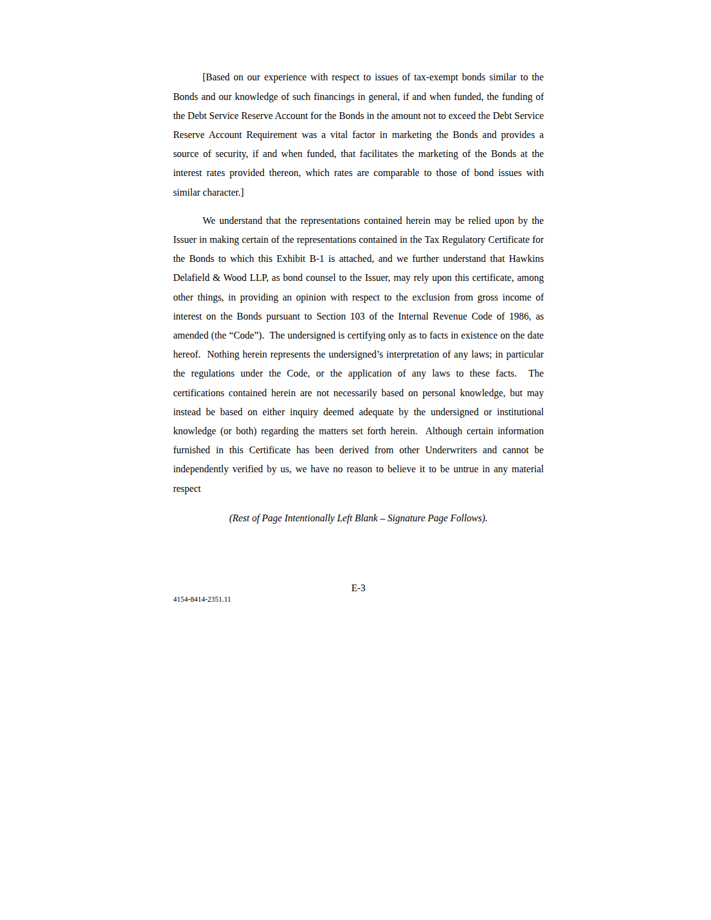[Based on our experience with respect to issues of tax-exempt bonds similar to the Bonds and our knowledge of such financings in general, if and when funded, the funding of the Debt Service Reserve Account for the Bonds in the amount not to exceed the Debt Service Reserve Account Requirement was a vital factor in marketing the Bonds and provides a source of security, if and when funded, that facilitates the marketing of the Bonds at the interest rates provided thereon, which rates are comparable to those of bond issues with similar character.]
We understand that the representations contained herein may be relied upon by the Issuer in making certain of the representations contained in the Tax Regulatory Certificate for the Bonds to which this Exhibit B-1 is attached, and we further understand that Hawkins Delafield & Wood LLP, as bond counsel to the Issuer, may rely upon this certificate, among other things, in providing an opinion with respect to the exclusion from gross income of interest on the Bonds pursuant to Section 103 of the Internal Revenue Code of 1986, as amended (the “Code”). The undersigned is certifying only as to facts in existence on the date hereof. Nothing herein represents the undersigned’s interpretation of any laws; in particular the regulations under the Code, or the application of any laws to these facts. The certifications contained herein are not necessarily based on personal knowledge, but may instead be based on either inquiry deemed adequate by the undersigned or institutional knowledge (or both) regarding the matters set forth herein. Although certain information furnished in this Certificate has been derived from other Underwriters and cannot be independently verified by us, we have no reason to believe it to be untrue in any material respect
(Rest of Page Intentionally Left Blank – Signature Page Follows).
E-3
4154-8414-2351.11